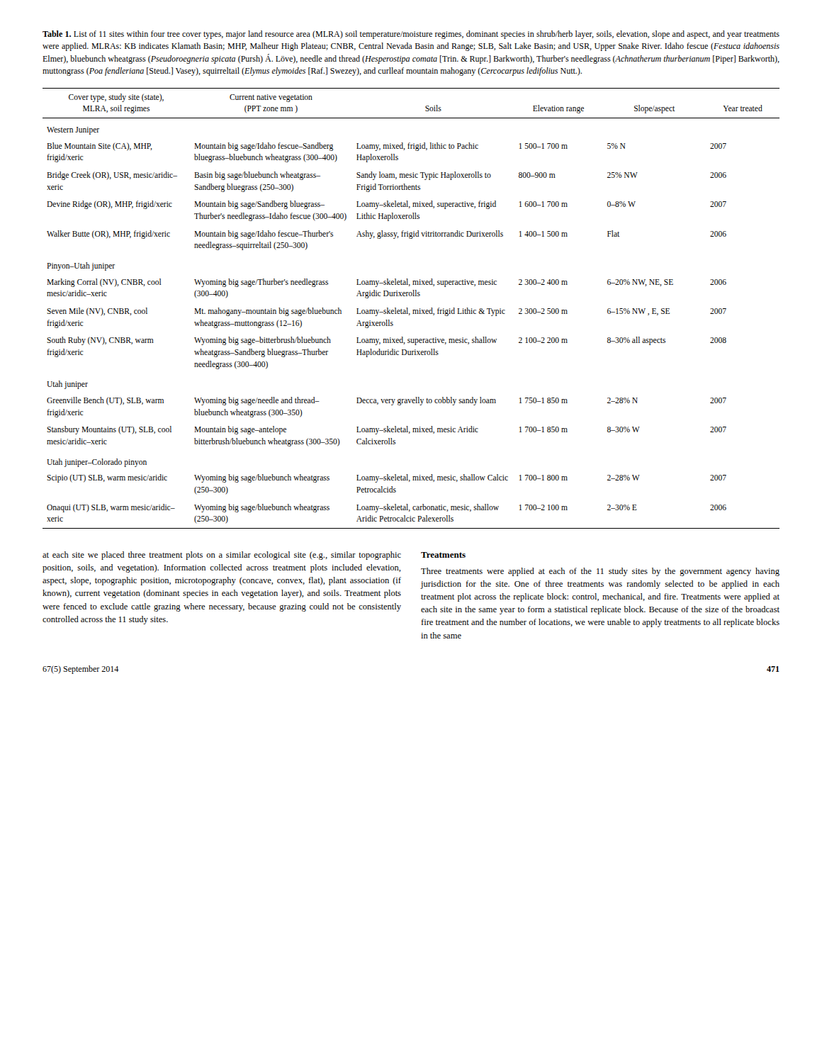Table 1. List of 11 sites within four tree cover types, major land resource area (MLRA) soil temperature/moisture regimes, dominant species in shrub/herb layer, soils, elevation, slope and aspect, and year treatments were applied. MLRAs: KB indicates Klamath Basin; MHP, Malheur High Plateau; CNBR, Central Nevada Basin and Range; SLB, Salt Lake Basin; and USR, Upper Snake River. Idaho fescue (Festuca idahoensis Elmer), bluebunch wheatgrass (Pseudoroegneria spicata (Pursh) Á. Löve), needle and thread (Hesperostipa comata [Trin. & Rupr.] Barkworth), Thurber's needlegrass (Achnatherum thurberianum [Piper] Barkworth), muttongrass (Poa fendleriana [Steud.] Vasey), squirreltail (Elymus elymoides [Raf.] Swezey), and curlleaf mountain mahogany (Cercocarpus ledifolius Nutt.).
| Cover type, study site (state), MLRA, soil regimes | Current native vegetation (PPT zone mm ) | Soils | Elevation range | Slope/aspect | Year treated |
| --- | --- | --- | --- | --- | --- |
| Western Juniper |
| Blue Mountain Site (CA), MHP, frigid/xeric | Mountain big sage/Idaho fescue–Sandberg bluegrass–bluebunch wheatgrass (300–400) | Loamy, mixed, frigid, lithic to Pachic Haploxerolls | 1 500–1 700 m | 5% N | 2007 |
| Bridge Creek (OR), USR, mesic/aridic–xeric | Basin big sage/bluebunch wheatgrass–Sandberg bluegrass (250–300) | Sandy loam, mesic Typic Haploxerolls to Frigid Torriorthents | 800–900 m | 25% NW | 2006 |
| Devine Ridge (OR), MHP, frigid/xeric | Mountain big sage/Sandberg bluegrass–Thurber's needlegrass–Idaho fescue (300–400) | Loamy–skeletal, mixed, superactive, frigid Lithic Haploxerolls | 1 600–1 700 m | 0–8% W | 2007 |
| Walker Butte (OR), MHP, frigid/xeric | Mountain big sage/Idaho fescue–Thurber's needlegrass–squirreltail (250–300) | Ashy, glassy, frigid vitritorrandic Durixerolls | 1 400–1 500 m | Flat | 2006 |
| Pinyon–Utah juniper |
| Marking Corral (NV), CNBR, cool mesic/aridic–xeric | Wyoming big sage/Thurber's needlegrass (300–400) | Loamy–skeletal, mixed, superactive, mesic Argidic Durixerolls | 2 300–2 400 m | 6–20% NW, NE, SE | 2006 |
| Seven Mile (NV), CNBR, cool frigid/xeric | Mt. mahogany–mountain big sage/bluebunch wheatgrass–muttongrass (12–16) | Loamy–skeletal, mixed, frigid Lithic & Typic Argixerolls | 2 300–2 500 m | 6–15% NW , E, SE | 2007 |
| South Ruby (NV), CNBR, warm frigid/xeric | Wyoming big sage–bitterbrush/bluebunch wheatgrass–Sandberg bluegrass–Thurber needlegrass (300–400) | Loamy, mixed, superactive, mesic, shallow Haploduridic Durixerolls | 2 100–2 200 m | 8–30% all aspects | 2008 |
| Utah juniper |
| Greenville Bench (UT), SLB, warm frigid/xeric | Wyoming big sage/needle and thread–bluebunch wheatgrass (300–350) | Decca, very gravelly to cobbly sandy loam | 1 750–1 850 m | 2–28% N | 2007 |
| Stansbury Mountains (UT), SLB, cool mesic/aridic–xeric | Mountain big sage–antelope bitterbrush/bluebunch wheatgrass (300–350) | Loamy–skeletal, mixed, mesic Aridic Calcixerolls | 1 700–1 850 m | 8–30% W | 2007 |
| Utah juniper–Colorado pinyon |
| Scipio (UT) SLB, warm mesic/aridic | Wyoming big sage/bluebunch wheatgrass (250–300) | Loamy–skeletal, mixed, mesic, shallow Calcic Petrocalcids | 1 700–1 800 m | 2–28% W | 2007 |
| Onaqui (UT) SLB, warm mesic/aridic–xeric | Wyoming big sage/bluebunch wheatgrass (250–300) | Loamy–skeletal, carbonatic, mesic, shallow Aridic Petrocalcic Palexerolls | 1 700–2 100 m | 2–30% E | 2006 |
at each site we placed three treatment plots on a similar ecological site (e.g., similar topographic position, soils, and vegetation). Information collected across treatment plots included elevation, aspect, slope, topographic position, microtopography (concave, convex, flat), plant association (if known), current vegetation (dominant species in each vegetation layer), and soils. Treatment plots were fenced to exclude cattle grazing where necessary, because grazing could not be consistently controlled across the 11 study sites.
Treatments
Three treatments were applied at each of the 11 study sites by the government agency having jurisdiction for the site. One of three treatments was randomly selected to be applied in each treatment plot across the replicate block: control, mechanical, and fire. Treatments were applied at each site in the same year to form a statistical replicate block. Because of the size of the broadcast fire treatment and the number of locations, we were unable to apply treatments to all replicate blocks in the same
67(5) September 2014
471